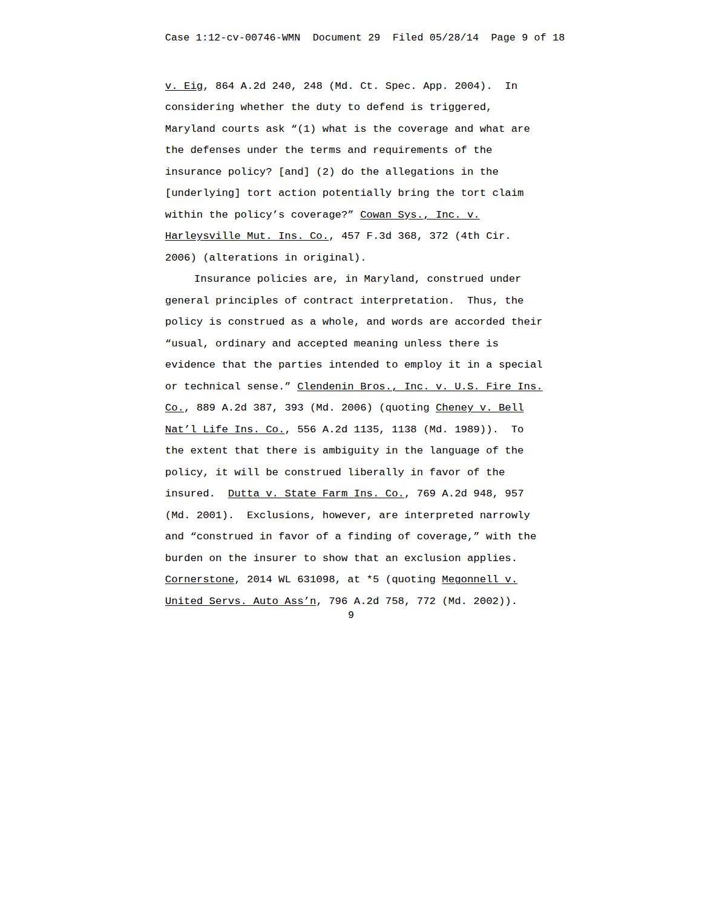Case 1:12-cv-00746-WMN Document 29 Filed 05/28/14 Page 9 of 18
v. Eig, 864 A.2d 240, 248 (Md. Ct. Spec. App. 2004). In considering whether the duty to defend is triggered, Maryland courts ask “(1) what is the coverage and what are the defenses under the terms and requirements of the insurance policy? [and] (2) do the allegations in the [underlying] tort action potentially bring the tort claim within the policy’s coverage?” Cowan Sys., Inc. v. Harleysville Mut. Ins. Co., 457 F.3d 368, 372 (4th Cir. 2006) (alterations in original).
Insurance policies are, in Maryland, construed under general principles of contract interpretation. Thus, the policy is construed as a whole, and words are accorded their “usual, ordinary and accepted meaning unless there is evidence that the parties intended to employ it in a special or technical sense.” Clendenin Bros., Inc. v. U.S. Fire Ins. Co., 889 A.2d 387, 393 (Md. 2006) (quoting Cheney v. Bell Nat’l Life Ins. Co., 556 A.2d 1135, 1138 (Md. 1989)). To the extent that there is ambiguity in the language of the policy, it will be construed liberally in favor of the insured. Dutta v. State Farm Ins. Co., 769 A.2d 948, 957 (Md. 2001). Exclusions, however, are interpreted narrowly and “construed in favor of a finding of coverage,” with the burden on the insurer to show that an exclusion applies. Cornerstone, 2014 WL 631098, at *5 (quoting Megonnell v. United Servs. Auto Ass’n, 796 A.2d 758, 772 (Md. 2002)).
9